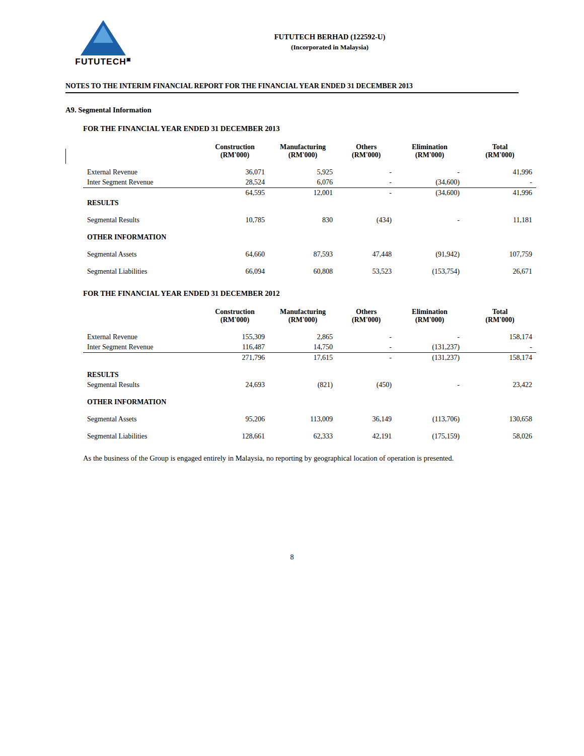FUTUTECH▣
FUTUTECH BERHAD (122592-U)
(Incorporated in Malaysia)
NOTES TO THE INTERIM FINANCIAL REPORT FOR THE FINANCIAL YEAR ENDED 31 DECEMBER 2013
A9. Segmental Information
FOR THE FINANCIAL YEAR ENDED 31 DECEMBER 2013
| | Construction (RM'000) | Manufacturing (RM'000) | Others (RM'000) | Elimination (RM'000) | Total (RM'000) |
| --- | --- | --- | --- | --- | --- |
| External Revenue | 36,071 | 5,925 | - | - | 41,996 |
| Inter Segment Revenue | 28,524 | 6,076 | - | (34,600) | - |
| | 64,595 | 12,001 | - | (34,600) | 41,996 |
| RESULTS | |
| Segmental Results | 10,785 | 830 | (434) | - | 11,181 |
| OTHER INFORMATION | |
| Segmental Assets | 64,660 | 87,593 | 47,448 | (91,942) | 107,759 |
| Segmental Liabilities | 66,094 | 60,808 | 53,523 | (153,754) | 26,671 |
FOR THE FINANCIAL YEAR ENDED 31 DECEMBER 2012
| | Construction (RM'000) | Manufacturing (RM'000) | Others (RM'000) | Elimination (RM'000) | Total (RM'000) |
| --- | --- | --- | --- | --- | --- |
| External Revenue | 155,309 | 2,865 | - | - | 158,174 |
| Inter Segment Revenue | 116,487 | 14,750 | - | (131,237) | - |
| | 271,796 | 17,615 | - | (131,237) | 158,174 |
| RESULTS | |
| Segmental Results | 24,693 | (821) | (450) | - | 23,422 |
| OTHER INFORMATION | |
| Segmental Assets | 95,206 | 113,009 | 36,149 | (113,706) | 130,658 |
| Segmental Liabilities | 128,661 | 62,333 | 42,191 | (175,159) | 58,026 |
As the business of the Group is engaged entirely in Malaysia, no reporting by geographical location of operation is presented.
8